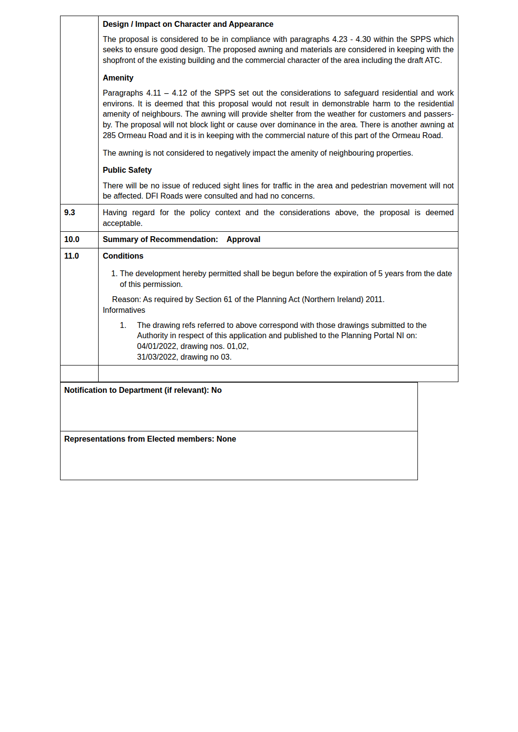| | Design / Impact on Character and Appearance The proposal is considered to be in compliance with paragraphs 4.23 - 4.30 within the SPPS which seeks to ensure good design. The proposed awning and materials are considered in keeping with the shopfront of the existing building and the commercial character of the area including the draft ATC. Amenity Paragraphs 4.11 – 4.12 of the SPPS set out the considerations to safeguard residential and work environs. It is deemed that this proposal would not result in demonstrable harm to the residential amenity of neighbours. The awning will provide shelter from the weather for customers and passers-by. The proposal will not block light or cause over dominance in the area. There is another awning at 285 Ormeau Road and it is in keeping with the commercial nature of this part of the Ormeau Road. The awning is not considered to negatively impact the amenity of neighbouring properties. Public Safety There will be no issue of reduced sight lines for traffic in the area and pedestrian movement will not be affected. DFI Roads were consulted and had no concerns. |
| 9.3 | Having regard for the policy context and the considerations above, the proposal is deemed acceptable. |
| 10.0 | Summary of Recommendation: Approval |
| 11.0 | Conditions The development hereby permitted shall be begun before the expiration of 5 years from the date of this permission. Reason: As required by Section 61 of the Planning Act (Northern Ireland) 2011. Informatives The drawing refs referred to above correspond with those drawings submitted to the Authority in respect of this application and published to the Planning Portal NI on: 04/01/2022, drawing nos. 01,02, 31/03/2022, drawing no 03. |
| Notification to Department (if relevant): No | |
| Representations from Elected members: None | |